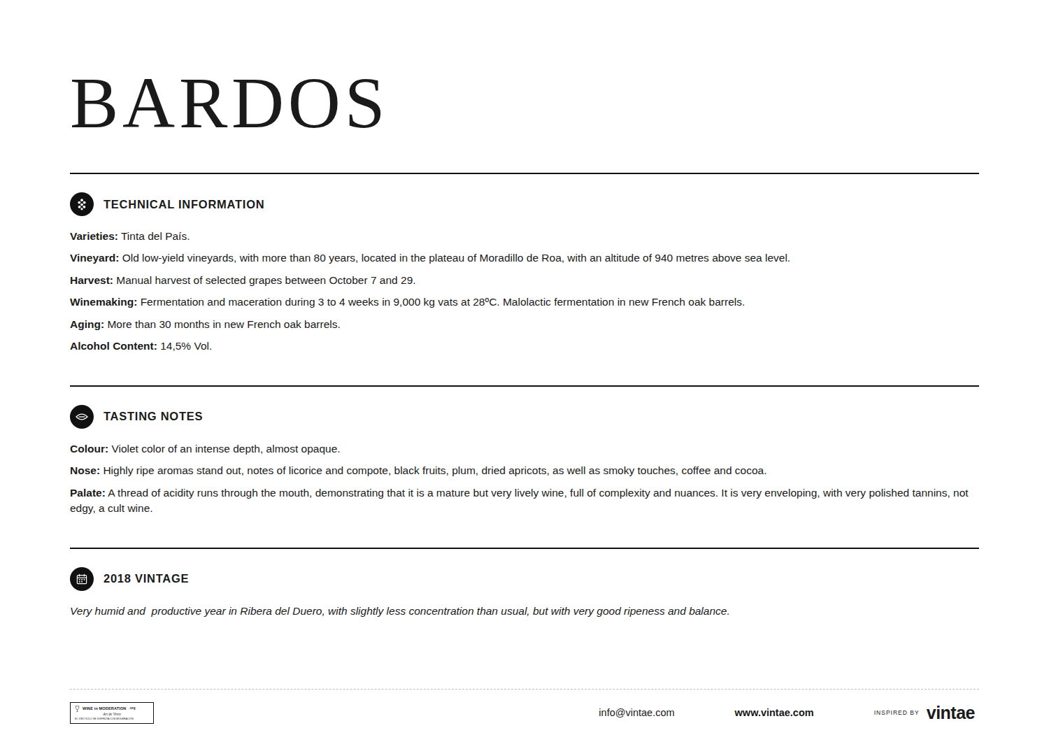BARDOS
Technical Information
Varieties: Tinta del País.
Vineyard: Old low-yield vineyards, with more than 80 years, located in the plateau of Moradillo de Roa, with an altitude of 940 metres above sea level.
Harvest: Manual harvest of selected grapes between October 7 and 29.
Winemaking: Fermentation and maceration during 3 to 4 weeks in 9,000 kg vats at 28ºC. Malolactic fermentation in new French oak barrels.
Aging: More than 30 months in new French oak barrels.
Alcohol Content: 14,5% Vol.
Tasting Notes
Colour: Violet color of an intense depth, almost opaque.
Nose: Highly ripe aromas stand out, notes of licorice and compote, black fruits, plum, dried apricots, as well as smoky touches, coffee and cocoa.
Palate: A thread of acidity runs through the mouth, demonstrating that it is a mature but very lively wine, full of complexity and nuances. It is very enveloping, with very polished tannins, not edgy, a cult wine.
2018 Vintage
Very humid and productive year in Ribera del Duero, with slightly less concentration than usual, but with very good ripeness and balance.
WINE in MODERATION .org
Art de Vivre
EL VINO SÓLO SE DISFRUTA CON MODERACIÓN
info@vintae.com www.vintae.com Inspired by vintae